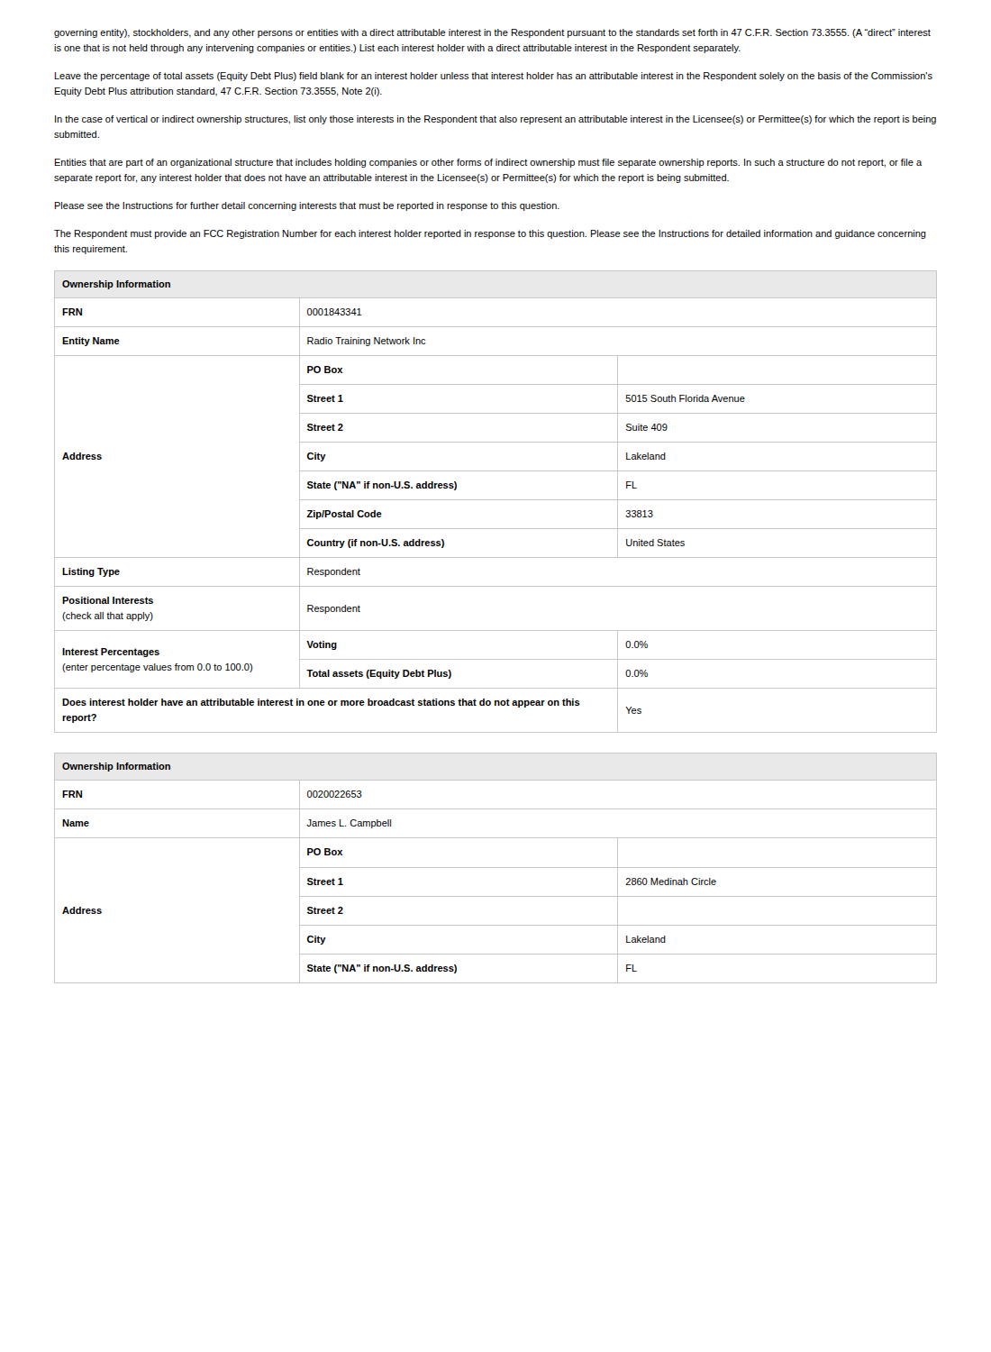governing entity), stockholders, and any other persons or entities with a direct attributable interest in the Respondent pursuant to the standards set forth in 47 C.F.R. Section 73.3555. (A “direct” interest is one that is not held through any intervening companies or entities.) List each interest holder with a direct attributable interest in the Respondent separately.
Leave the percentage of total assets (Equity Debt Plus) field blank for an interest holder unless that interest holder has an attributable interest in the Respondent solely on the basis of the Commission's Equity Debt Plus attribution standard, 47 C.F.R. Section 73.3555, Note 2(i).
In the case of vertical or indirect ownership structures, list only those interests in the Respondent that also represent an attributable interest in the Licensee(s) or Permittee(s) for which the report is being submitted.
Entities that are part of an organizational structure that includes holding companies or other forms of indirect ownership must file separate ownership reports. In such a structure do not report, or file a separate report for, any interest holder that does not have an attributable interest in the Licensee(s) or Permittee(s) for which the report is being submitted.
Please see the Instructions for further detail concerning interests that must be reported in response to this question.
The Respondent must provide an FCC Registration Number for each interest holder reported in response to this question. Please see the Instructions for detailed information and guidance concerning this requirement.
Ownership Information
| FRN | 0001843341 |
| Entity Name | Radio Training Network Inc |
| Address | PO Box | |
| Street 1 | 5015 South Florida Avenue |
| Street 2 | Suite 409 |
| City | Lakeland |
| State ("NA" if non-U.S. address) | FL |
| Zip/Postal Code | 33813 |
| Country (if non-U.S. address) | United States |
| Listing Type | Respondent |
| Positional Interests (check all that apply) | Respondent |
| Interest Percentages (enter percentage values from 0.0 to 100.0) | Voting | 0.0% |
| Total assets (Equity Debt Plus) | 0.0% |
| Does interest holder have an attributable interest in one or more broadcast stations that do not appear on this report? | Yes |
Ownership Information
| FRN | 0020022653 |
| Name | James L. Campbell |
| Address | PO Box | |
| Street 1 | 2860 Medinah Circle |
| Street 2 | |
| City | Lakeland |
| State ("NA" if non-U.S. address) | FL |